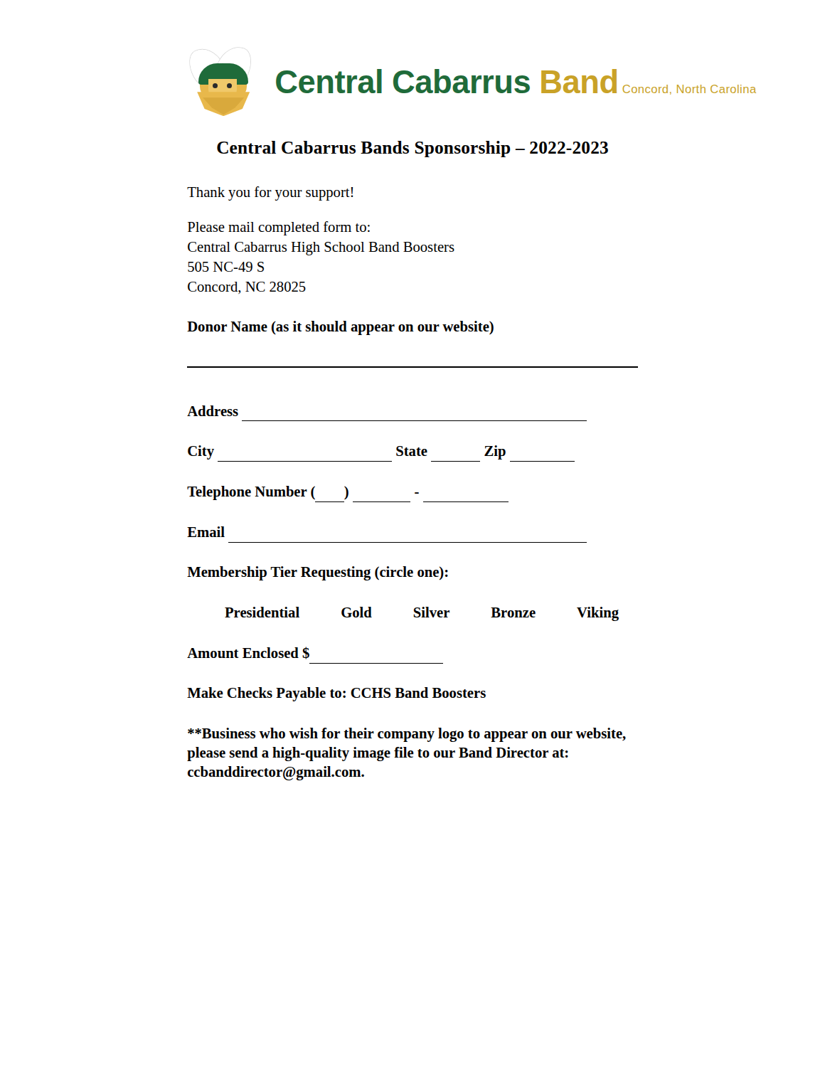Central Cabarrus Band Concord, North Carolina
Central Cabarrus Bands Sponsorship – 2022-2023
Thank you for your support!
Please mail completed form to:
Central Cabarrus High School Band Boosters
505 NC-49 S
Concord, NC 28025
Donor Name (as it should appear on our website)
Address
City State Zip
Telephone Number ( ) -
Email
Membership Tier Requesting (circle one):
Presidential Gold Silver Bronze Viking
Amount Enclosed $
Make Checks Payable to: CCHS Band Boosters
**Business who wish for their company logo to appear on our website, please send a high-quality image file to our Band Director at: ccbanddirector@gmail.com.